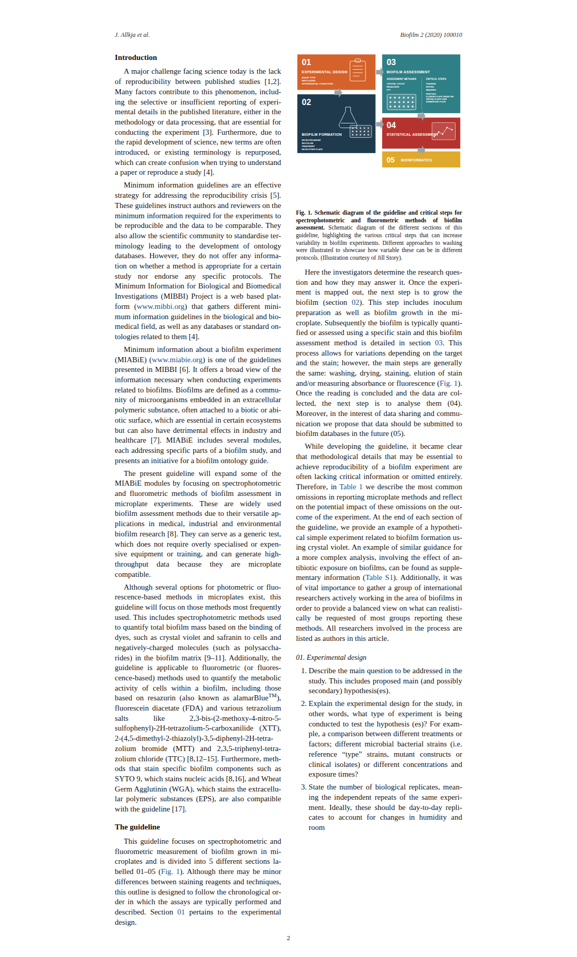J. Allkja et al.
Biofilm 2 (2020) 100010
Introduction
A major challenge facing science today is the lack of reproducibility between published studies [1,2]. Many factors contribute to this phenomenon, including the selective or insufficient reporting of experimental details in the published literature, either in the methodology or data processing, that are essential for conducting the experiment [3]. Furthermore, due to the rapid development of science, new terms are often introduced, or existing terminology is repurposed, which can create confusion when trying to understand a paper or reproduce a study [4].
Minimum information guidelines are an effective strategy for addressing the reproducibility crisis [5]. These guidelines instruct authors and reviewers on the minimum information required for the experiments to be reproducible and the data to be comparable. They also allow the scientific community to standardise terminology leading to the development of ontology databases. However, they do not offer any information on whether a method is appropriate for a certain study nor endorse any specific protocols. The Minimum Information for Biological and Biomedical Investigations (MIBBI) Project is a web based platform (www.mibbi.org) that gathers different minimum information guidelines in the biological and biomedical field, as well as any databases or standard ontologies related to them [4].
Minimum information about a biofilm experiment (MIABiE) (www.miabie.org) is one of the guidelines presented in MIBBI [6]. It offers a broad view of the information necessary when conducting experiments related to biofilms. Biofilms are defined as a community of microorganisms embedded in an extracellular polymeric substance, often attached to a biotic or abiotic surface, which are essential in certain ecosystems but can also have detrimental effects in industry and healthcare [7]. MIABiE includes several modules, each addressing specific parts of a biofilm study, and presents an initiative for a biofilm ontology guide.
The present guideline will expand some of the MIABiE modules by focusing on spectrophotometric and fluorometric methods of biofilm assessment in microplate experiments. These are widely used biofilm assessment methods due to their versatile applications in medical, industrial and environmental biofilm research [8]. They can serve as a generic test, which does not require overly specialised or expensive equipment or training, and can generate high-throughput data because they are microplate compatible.
Although several options for photometric or fluorescence-based methods in microplates exist, this guideline will focus on those methods most frequently used. This includes spectrophotometric methods used to quantify total biofilm mass based on the binding of dyes, such as crystal violet and safranin to cells and negatively-charged molecules (such as polysaccharides) in the biofilm matrix [9–11]. Additionally, the guideline is applicable to fluorometric (or fluorescence-based) methods used to quantify the metabolic activity of cells within a biofilm, including those based on resazurin (also known as alamarBlueTM), fluorescein diacetate (FDA) and various tetrazolium salts like 2,3-bis-(2-methoxy-4-nitro-5-sulfophenyl)-2H-tetrazolium-5-carboxanilide (XTT), 2-(4,5-dimethyl-2-thiazolyl)-3,5-diphenyl-2H-tetrazolium bromide (MTT) and 2,3,5-triphenyl-tetrazolium chloride (TTC) [8,12–15]. Furthermore, methods that stain specific biofilm components such as SYTO 9, which stains nucleic acids [8,16], and Wheat Germ Agglutinin (WGA), which stains the extracellular polymeric substances (EPS), are also compatible with the guideline [17].
The guideline
This guideline focuses on spectrophotometric and fluorometric measurement of biofilm grown in microplates and is divided into 5 different sections labelled 01–05 (Fig. 1). Although there may be minor differences between staining reagents and techniques, this outline is designed to follow the chronological order in which the assays are typically performed and described. Section 01 pertains to the experimental design.
01 EXPERIMENTAL DESIGN ASSAY TYPE REPLICATES EXPERIMENTAL CONDITIONS 03 BIOFILM ASSESSMENT ASSESSMENT METHODS CRITICAL STEPS CRYSTAL VIOLET RESAZURIN XTT STAINING DRYING WASHING PIPETTING FLUSHING PLATE UNDER TAP TAPPING PLATE OVER SUBMERGING PLATE 02 BIOFILM FORMATION MICROORGANISM INOCULUM TREATMENT MICROTITER PLATE 04 STATISTICAL ASSESSMENT 05 BIOINFORMATICS
Fig. 1. Schematic diagram of the guideline and critical steps for spectrophotometric and fluorometric methods of biofilm assessment. Schematic diagram of the different sections of this guideline, highlighting the various critical steps that can increase variability in biofilm experiments. Different approaches to washing were illustrated to showcase how variable these can be in different protocols. (Illustration courtesy of Jill Story).
Here the investigators determine the research question and how they may answer it. Once the experiment is mapped out, the next step is to grow the biofilm (section 02). This step includes inoculum preparation as well as biofilm growth in the microplate. Subsequently the biofilm is typically quantified or assessed using a specific stain and this biofilm assessment method is detailed in section 03. This process allows for variations depending on the target and the stain; however, the main steps are generally the same: washing, drying, staining, elution of stain and/or measuring absorbance or fluorescence (Fig. 1). Once the reading is concluded and the data are collected, the next step is to analyse them (04). Moreover, in the interest of data sharing and communication we propose that data should be submitted to biofilm databases in the future (05).
While developing the guideline, it became clear that methodological details that may be essential to achieve reproducibility of a biofilm experiment are often lacking critical information or omitted entirely. Therefore, in Table 1 we describe the most common omissions in reporting microplate methods and reflect on the potential impact of these omissions on the outcome of the experiment. At the end of each section of the guideline, we provide an example of a hypothetical simple experiment related to biofilm formation using crystal violet. An example of similar guidance for a more complex analysis, involving the effect of antibiotic exposure on biofilms, can be found as supplementary information (Table S1). Additionally, it was of vital importance to gather a group of international researchers actively working in the area of biofilms in order to provide a balanced view on what can realistically be requested of most groups reporting these methods. All researchers involved in the process are listed as authors in this article.
01. Experimental design
Describe the main question to be addressed in the study. This includes proposed main (and possibly secondary) hypothesis(es).
Explain the experimental design for the study, in other words, what type of experiment is being conducted to test the hypothesis (es)? For example, a comparison between different treatments or factors; different microbial bacterial strains (i.e. reference “type” strains, mutant constructs or clinical isolates) or different concentrations and exposure times?
State the number of biological replicates, meaning the independent repeats of the same experiment. Ideally, these should be day-to-day replicates to account for changes in humidity and room
2